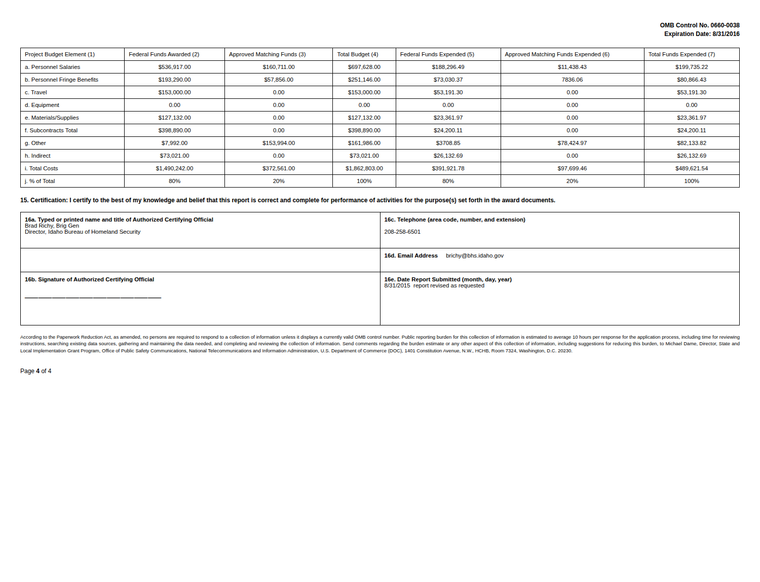OMB Control No. 0660-0038
Expiration Date: 8/31/2016
| Project Budget Element (1) | Federal Funds Awarded (2) | Approved Matching Funds (3) | Total Budget (4) | Federal Funds Expended (5) | Approved Matching Funds Expended (6) | Total Funds Expended (7) |
| --- | --- | --- | --- | --- | --- | --- |
| a. Personnel Salaries | $536,917.00 | $160,711.00 | $697,628.00 | $188,296.49 | $11,438.43 | $199,735.22 |
| b. Personnel Fringe Benefits | $193,290.00 | $57,856.00 | $251,146.00 | $73,030.37 | 7836.06 | $80,866.43 |
| c. Travel | $153,000.00 | 0.00 | $153,000.00 | $53,191.30 | 0.00 | $53,191.30 |
| d. Equipment | 0.00 | 0.00 | 0.00 | 0.00 | 0.00 | 0.00 |
| e. Materials/Supplies | $127,132.00 | 0.00 | $127,132.00 | $23,361.97 | 0.00 | $23,361.97 |
| f. Subcontracts Total | $398,890.00 | 0.00 | $398,890.00 | $24,200.11 | 0.00 | $24,200.11 |
| g. Other | $7,992.00 | $153,994.00 | $161,986.00 | $3708.85 | $78,424.97 | $82,133.82 |
| h. Indirect | $73,021.00 | 0.00 | $73,021.00 | $26,132.69 | 0.00 | $26,132.69 |
| i. Total Costs | $1,490,242.00 | $372,561.00 | $1,862,803.00 | $391,921.78 | $97,699.46 | $489,621.54 |
| j. % of Total | 80% | 20% | 100% | 80% | 20% | 100% |
15. Certification: I certify to the best of my knowledge and belief that this report is correct and complete for performance of activities for the purpose(s) set forth in the award documents.
| 16a. Typed or printed name and title of Authorized Certifying Official Brad Richy, Brig Gen Director, Idaho Bureau of Homeland Security | 16c. Telephone (area code, number, and extension) 208-258-6501 |
| | 16d. Email Address brichy@bhs.idaho.gov |
| 16b. Signature of Authorized Certifying Official —————————— | 16e. Date Report Submitted (month, day, year) 8/31/2015 report revised as requested |
According to the Paperwork Reduction Act, as amended, no persons are required to respond to a collection of information unless it displays a currently valid OMB control number. Public reporting burden for this collection of information is estimated to average 10 hours per response for the application process, including time for reviewing instructions, searching existing data sources, gathering and maintaining the data needed, and completing and reviewing the collection of information. Send comments regarding the burden estimate or any other aspect of this collection of information, including suggestions for reducing this burden, to Michael Dame, Director, State and Local Implementation Grant Program, Office of Public Safety Communications, National Telecommunications and Information Administration, U.S. Department of Commerce (DOC), 1401 Constitution Avenue, N.W., HCHB, Room 7324, Washington, D.C. 20230.
Page 4 of 4